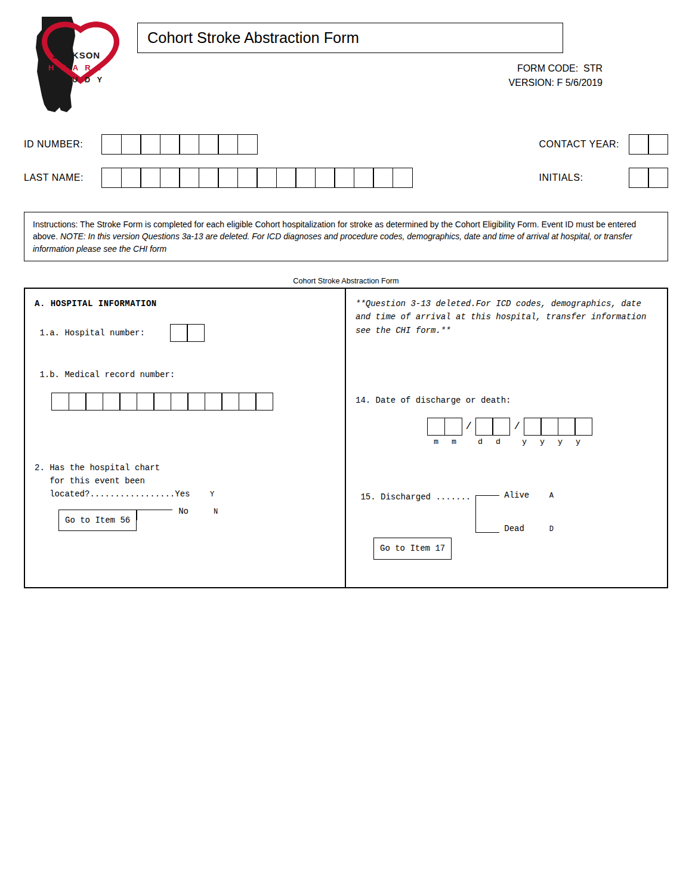JACKSON H E A R T S T U D Y
Cohort Stroke Abstraction Form
FORM CODE: STR
VERSION: F 5/6/2019
ID NUMBER:
CONTACT YEAR:
LAST NAME:
INITIALS:
Instructions: The Stroke Form is completed for each eligible Cohort hospitalization for stroke as determined by the Cohort Eligibility Form. Event ID must be entered above. NOTE: In this version Questions 3a-13 are deleted. For ICD diagnoses and procedure codes, demographics, date and time of arrival at hospital, or transfer information please see the CHI form
Cohort Stroke Abstraction Form
A. HOSPITAL INFORMATION
1.a. Hospital number:
1.b. Medical record number:
2. Has the hospital chart
for this event been
located?.................Yes Y
Go to Item 56
No N
**Question 3-13 deleted.For ICD codes, demographics, date and time of arrival at this hospital, transfer information see the CHI form.**
14. Date of discharge or death:
/ /
mm dd yyyy
15. Discharged .......
Alive A
Dead D
Go to Item 17